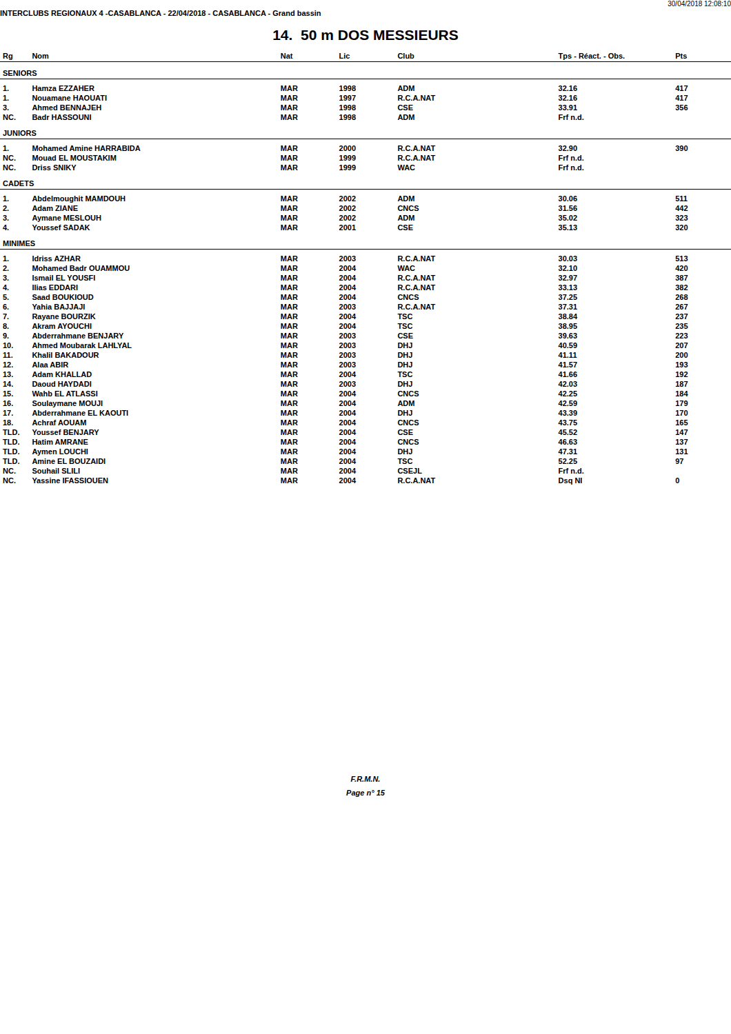30/04/2018 12:08:10
INTERCLUBS REGIONAUX 4 -CASABLANCA - 22/04/2018 - CASABLANCA - Grand bassin
14. 50 m DOS MESSIEURS
| Rg | Nom | Nat | Lic | Club | Tps - Réact. - Obs. | Pts |
| --- | --- | --- | --- | --- | --- | --- |
| SENIORS |
| 1. | Hamza EZZAHER | MAR | 1998 | ADM | 32.16 | 417 |
| 1. | Nouamane HAOUATI | MAR | 1997 | R.C.A.NAT | 32.16 | 417 |
| 3. | Ahmed BENNAJEH | MAR | 1998 | CSE | 33.91 | 356 |
| NC. | Badr HASSOUNI | MAR | 1998 | ADM | Frf n.d. | |
| JUNIORS |
| 1. | Mohamed Amine HARRABIDA | MAR | 2000 | R.C.A.NAT | 32.90 | 390 |
| NC. | Mouad EL MOUSTAKIM | MAR | 1999 | R.C.A.NAT | Frf n.d. | |
| NC. | Driss SNIKY | MAR | 1999 | WAC | Frf n.d. | |
| CADETS |
| 1. | Abdelmoughit MAMDOUH | MAR | 2002 | ADM | 30.06 | 511 |
| 2. | Adam ZIANE | MAR | 2002 | CNCS | 31.56 | 442 |
| 3. | Aymane MESLOUH | MAR | 2002 | ADM | 35.02 | 323 |
| 4. | Youssef SADAK | MAR | 2001 | CSE | 35.13 | 320 |
| MINIMES |
| 1. | Idriss AZHAR | MAR | 2003 | R.C.A.NAT | 30.03 | 513 |
| 2. | Mohamed Badr OUAMMOU | MAR | 2004 | WAC | 32.10 | 420 |
| 3. | Ismail EL YOUSFI | MAR | 2004 | R.C.A.NAT | 32.97 | 387 |
| 4. | Ilias EDDARI | MAR | 2004 | R.C.A.NAT | 33.13 | 382 |
| 5. | Saad BOUKIOUD | MAR | 2004 | CNCS | 37.25 | 268 |
| 6. | Yahia BAJJAJI | MAR | 2003 | R.C.A.NAT | 37.31 | 267 |
| 7. | Rayane BOURZIK | MAR | 2004 | TSC | 38.84 | 237 |
| 8. | Akram AYOUCHI | MAR | 2004 | TSC | 38.95 | 235 |
| 9. | Abderrahmane BENJARY | MAR | 2003 | CSE | 39.63 | 223 |
| 10. | Ahmed Moubarak LAHLYAL | MAR | 2003 | DHJ | 40.59 | 207 |
| 11. | Khalil BAKADOUR | MAR | 2003 | DHJ | 41.11 | 200 |
| 12. | Alaa ABIR | MAR | 2003 | DHJ | 41.57 | 193 |
| 13. | Adam KHALLAD | MAR | 2004 | TSC | 41.66 | 192 |
| 14. | Daoud HAYDADI | MAR | 2003 | DHJ | 42.03 | 187 |
| 15. | Wahb EL ATLASSI | MAR | 2004 | CNCS | 42.25 | 184 |
| 16. | Soulaymane MOUJI | MAR | 2004 | ADM | 42.59 | 179 |
| 17. | Abderrahmane EL KAOUTI | MAR | 2004 | DHJ | 43.39 | 170 |
| 18. | Achraf AOUAM | MAR | 2004 | CNCS | 43.75 | 165 |
| TLD. | Youssef BENJARY | MAR | 2004 | CSE | 45.52 | 147 |
| TLD. | Hatim AMRANE | MAR | 2004 | CNCS | 46.63 | 137 |
| TLD. | Aymen LOUCHI | MAR | 2004 | DHJ | 47.31 | 131 |
| TLD. | Amine EL BOUZAIDI | MAR | 2004 | TSC | 52.25 | 97 |
| NC. | Souhail SLILI | MAR | 2004 | CSEJL | Frf n.d. | |
| NC. | Yassine IFASSIOUEN | MAR | 2004 | R.C.A.NAT | Dsq NI | 0 |
F.R.M.N.
Page n° 15